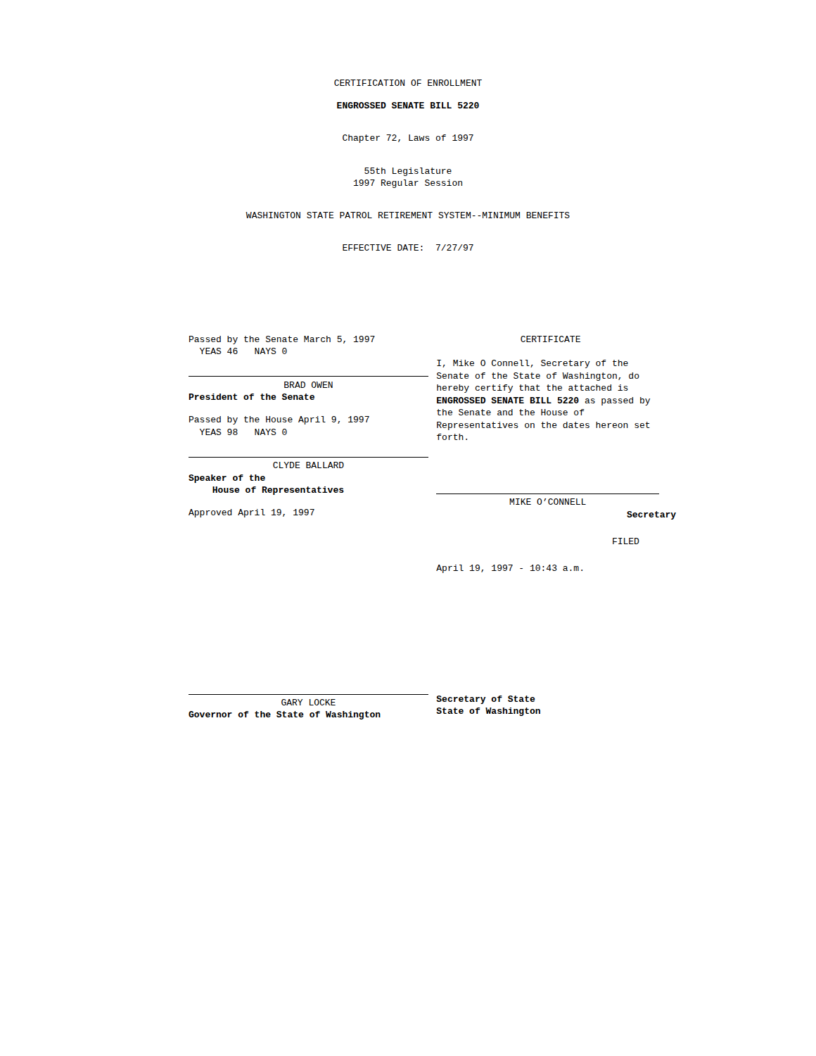CERTIFICATION OF ENROLLMENT
ENGROSSED SENATE BILL 5220
Chapter 72, Laws of 1997
55th Legislature
1997 Regular Session
WASHINGTON STATE PATROL RETIREMENT SYSTEM--MINIMUM BENEFITS
EFFECTIVE DATE: 7/27/97
Passed by the Senate March 5, 1997
YEAS 46 NAYS 0
BRAD OWEN
President of the Senate
Passed by the House April 9, 1997
YEAS 98 NAYS 0
CLYDE BALLARD
Speaker of the
House of Representatives
Approved April 19, 1997
CERTIFICATE
I, Mike O Connell, Secretary of the Senate of the State of Washington, do hereby certify that the attached is ENGROSSED SENATE BILL 5220 as passed by the Senate and the House of Representatives on the dates hereon set forth.
MIKE O’CONNELL
Secretary
FILED
April 19, 1997 - 10:43 a.m.
GARY LOCKE
Governor of the State of Washington
Secretary of State
State of Washington